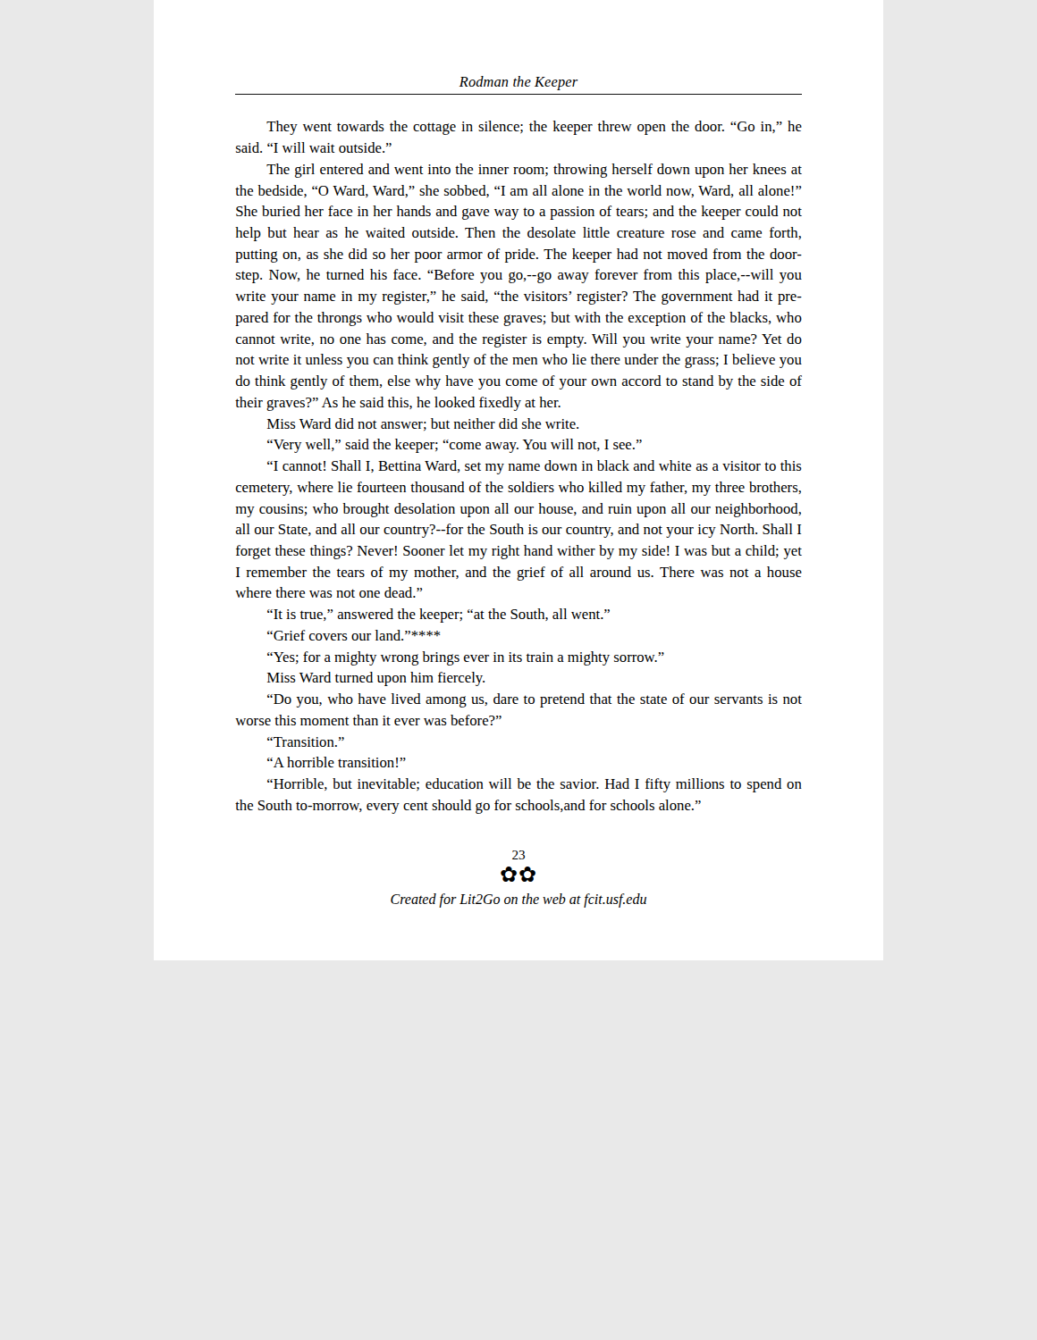Rodman the Keeper
They went towards the cottage in silence; the keeper threw open the door. “Go in,” he said. “I will wait outside.”
The girl entered and went into the inner room; throwing herself down upon her knees at the bedside, “O Ward, Ward,” she sobbed, “I am all alone in the world now, Ward, all alone!” She buried her face in her hands and gave way to a passion of tears; and the keeper could not help but hear as he waited outside. Then the desolate little creature rose and came forth, putting on, as she did so her poor armor of pride. The keeper had not moved from the door-step. Now, he turned his face. “Before you go,--go away forever from this place,--will you write your name in my register,” he said, “the visitors’ register? The government had it prepared for the throngs who would visit these graves; but with the exception of the blacks, who cannot write, no one has come, and the register is empty. Will you write your name? Yet do not write it unless you can think gently of the men who lie there under the grass; I believe you do think gently of them, else why have you come of your own accord to stand by the side of their graves?” As he said this, he looked fixedly at her.
Miss Ward did not answer; but neither did she write.
“Very well,” said the keeper; “come away. You will not, I see.”
“I cannot! Shall I, Bettina Ward, set my name down in black and white as a visitor to this cemetery, where lie fourteen thousand of the soldiers who killed my father, my three brothers, my cousins; who brought desolation upon all our house, and ruin upon all our neighborhood, all our State, and all our country?--for the South is our country, and not your icy North. Shall I forget these things? Never! Sooner let my right hand wither by my side! I was but a child; yet I remember the tears of my mother, and the grief of all around us. There was not a house where there was not one dead.”
“It is true,” answered the keeper; “at the South, all went.”
“Grief covers our land.”****
“Yes; for a mighty wrong brings ever in its train a mighty sorrow.”
Miss Ward turned upon him fiercely.
“Do you, who have lived among us, dare to pretend that the state of our servants is not worse this moment than it ever was before?”
“Transition.”
“A horrible transition!”
“Horrible, but inevitable; education will be the savior. Had I fifty millions to spend on the South to-morrow, every cent should go for schools,and for schools alone.”
23
✿✿
Created for Lit2Go on the web at fcit.usf.edu